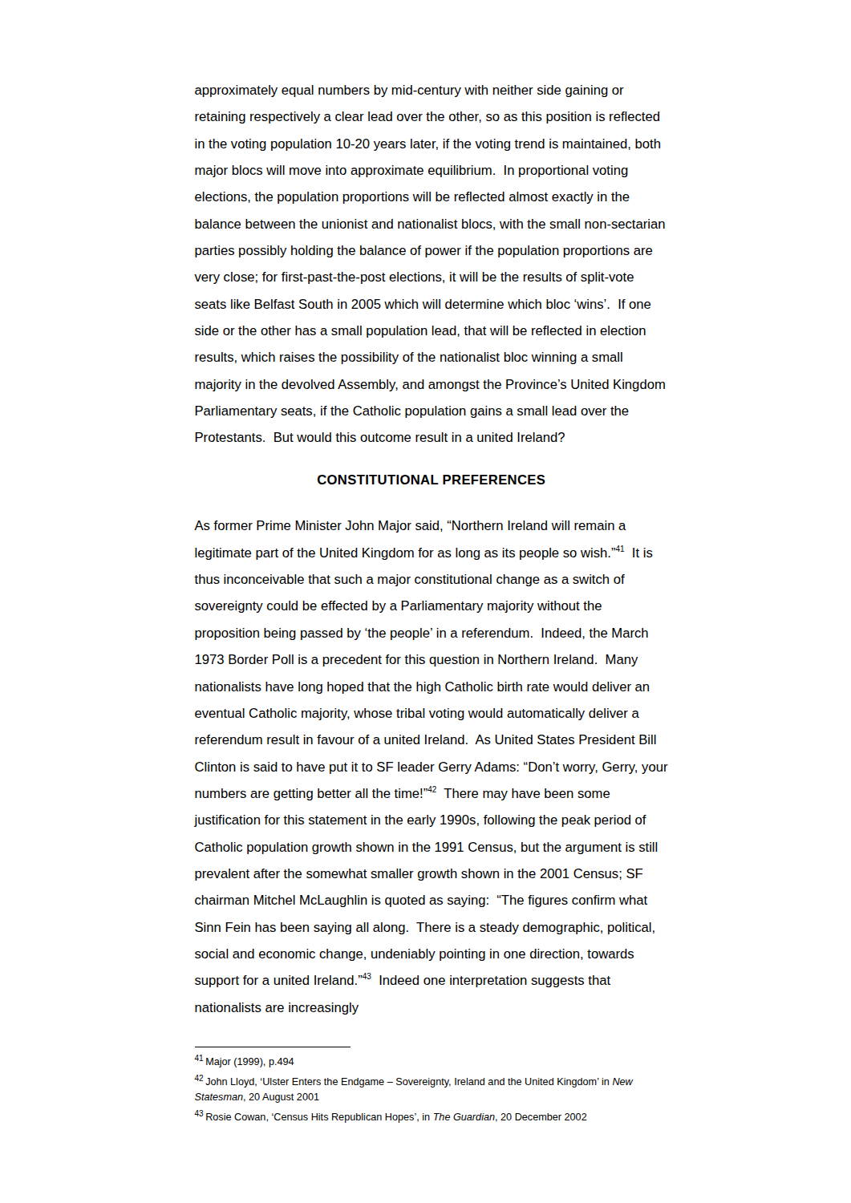approximately equal numbers by mid-century with neither side gaining or retaining respectively a clear lead over the other, so as this position is reflected in the voting population 10-20 years later, if the voting trend is maintained, both major blocs will move into approximate equilibrium. In proportional voting elections, the population proportions will be reflected almost exactly in the balance between the unionist and nationalist blocs, with the small non-sectarian parties possibly holding the balance of power if the population proportions are very close; for first-past-the-post elections, it will be the results of split-vote seats like Belfast South in 2005 which will determine which bloc ‘wins’. If one side or the other has a small population lead, that will be reflected in election results, which raises the possibility of the nationalist bloc winning a small majority in the devolved Assembly, and amongst the Province’s United Kingdom Parliamentary seats, if the Catholic population gains a small lead over the Protestants. But would this outcome result in a united Ireland?
CONSTITUTIONAL PREFERENCES
As former Prime Minister John Major said, “Northern Ireland will remain a legitimate part of the United Kingdom for as long as its people so wish.”41 It is thus inconceivable that such a major constitutional change as a switch of sovereignty could be effected by a Parliamentary majority without the proposition being passed by ‘the people’ in a referendum. Indeed, the March 1973 Border Poll is a precedent for this question in Northern Ireland. Many nationalists have long hoped that the high Catholic birth rate would deliver an eventual Catholic majority, whose tribal voting would automatically deliver a referendum result in favour of a united Ireland. As United States President Bill Clinton is said to have put it to SF leader Gerry Adams: “Don’t worry, Gerry, your numbers are getting better all the time!”42 There may have been some justification for this statement in the early 1990s, following the peak period of Catholic population growth shown in the 1991 Census, but the argument is still prevalent after the somewhat smaller growth shown in the 2001 Census; SF chairman Mitchel McLaughlin is quoted as saying: “The figures confirm what Sinn Fein has been saying all along. There is a steady demographic, political, social and economic change, undeniably pointing in one direction, towards support for a united Ireland.”43 Indeed one interpretation suggests that nationalists are increasingly
41 Major (1999), p.494
42 John Lloyd, ‘Ulster Enters the Endgame – Sovereignty, Ireland and the United Kingdom’ in New Statesman, 20 August 2001
43 Rosie Cowan, ‘Census Hits Republican Hopes’, in The Guardian, 20 December 2002